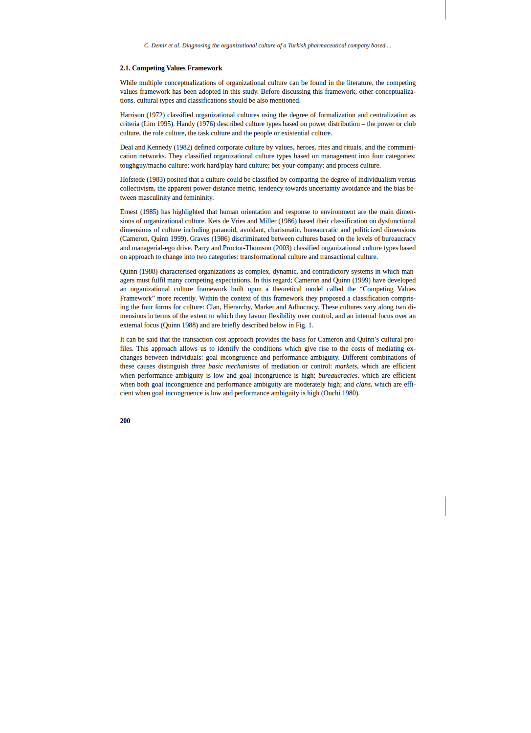C. Demir et al. Diagnosing the organizational culture of a Turkish pharmaceutical company based ...
2.1. Competing Values Framework
While multiple conceptualizations of organizational culture can be found in the literature, the competing values framework has been adopted in this study. Before discussing this framework, other conceptualizations, cultural types and classifications should be also mentioned.
Harrison (1972) classified organizational cultures using the degree of formalization and centralization as criteria (Lim 1995). Handy (1976) described culture types based on power distribution – the power or club culture, the role culture, the task culture and the people or existential culture.
Deal and Kennedy (1982) defined corporate culture by values, heroes, rites and rituals, and the communication networks. They classified organizational culture types based on management into four categories: toughguy/macho culture; work hard/play hard culture; bet-your-company; and process culture.
Hofstede (1983) posited that a culture could be classified by comparing the degree of individualism versus collectivism, the apparent power-distance metric, tendency towards uncertainty avoidance and the bias between masculinity and femininity.
Ernest (1985) has highlighted that human orientation and response to environment are the main dimensions of organizational culture. Kets de Vries and Miller (1986) based their classification on dysfunctional dimensions of culture including paranoid, avoidant, charismatic, bureaucratic and politicized dimensions (Cameron, Quinn 1999). Graves (1986) discriminated between cultures based on the levels of bureaucracy and managerial-ego drive. Parry and Proctor-Thomson (2003) classified organizational culture types based on approach to change into two categories: transformational culture and transactional culture.
Quinn (1988) characterised organizations as complex, dynamic, and contradictory systems in which managers must fulfil many competing expectations. In this regard; Cameron and Quinn (1999) have developed an organizational culture framework built upon a theoretical model called the “Competing Values Framework” more recently. Within the context of this framework they proposed a classification comprising the four forms for culture: Clan, Hierarchy, Market and Adhocracy. These cultures vary along two dimensions in terms of the extent to which they favour flexibility over control, and an internal focus over an external focus (Quinn 1988) and are briefly described below in Fig. 1.
It can be said that the transaction cost approach provides the basis for Cameron and Quinn’s cultural profiles. This approach allows us to identify the conditions which give rise to the costs of mediating exchanges between individuals: goal incongruence and performance ambiguity. Different combinations of these causes distinguish three basic mechanisms of mediation or control: markets, which are efficient when performance ambiguity is low and goal incongruence is high; bureaucracies, which are efficient when both goal incongruence and performance ambiguity are moderately high; and clans, which are efficient when goal incongruence is low and performance ambiguity is high (Ouchi 1980).
200